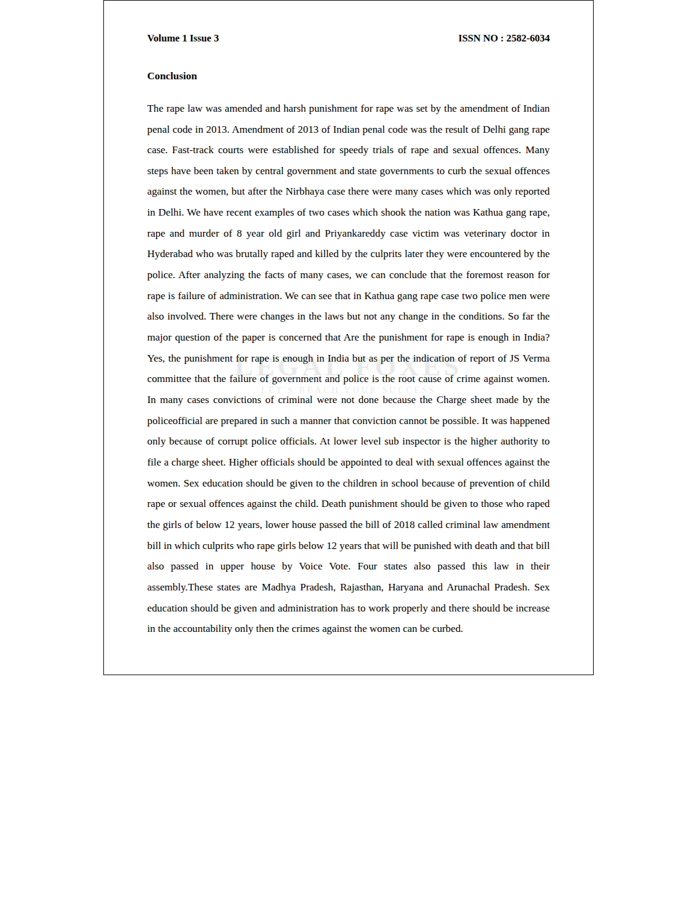LEGAL FOXESLET'S REACH YOUR SUCCESS
Volume 1 Issue 3 ISSN NO : 2582-6034
Conclusion
The rape law was amended and harsh punishment for rape was set by the amendment of Indian penal code in 2013. Amendment of 2013 of Indian penal code was the result of Delhi gang rape case. Fast-track courts were established for speedy trials of rape and sexual offences. Many steps have been taken by central government and state governments to curb the sexual offences against the women, but after the Nirbhaya case there were many cases which was only reported in Delhi. We have recent examples of two cases which shook the nation was Kathua gang rape, rape and murder of 8 year old girl and Priyankareddy case victim was veterinary doctor in Hyderabad who was brutally raped and killed by the culprits later they were encountered by the police. After analyzing the facts of many cases, we can conclude that the foremost reason for rape is failure of administration. We can see that in Kathua gang rape case two police men were also involved. There were changes in the laws but not any change in the conditions. So far the major question of the paper is concerned that Are the punishment for rape is enough in India? Yes, the punishment for rape is enough in India but as per the indication of report of JS Verma committee that the failure of government and police is the root cause of crime against women. In many cases convictions of criminal were not done because the Charge sheet made by the policeofficial are prepared in such a manner that conviction cannot be possible. It was happened only because of corrupt police officials. At lower level sub inspector is the higher authority to file a charge sheet. Higher officials should be appointed to deal with sexual offences against the women. Sex education should be given to the children in school because of prevention of child rape or sexual offences against the child. Death punishment should be given to those who raped the girls of below 12 years, lower house passed the bill of 2018 called criminal law amendment bill in which culprits who rape girls below 12 years that will be punished with death and that bill also passed in upper house by Voice Vote. Four states also passed this law in their assembly.These states are Madhya Pradesh, Rajasthan, Haryana and Arunachal Pradesh. Sex education should be given and administration has to work properly and there should be increase in the accountability only then the crimes against the women can be curbed.